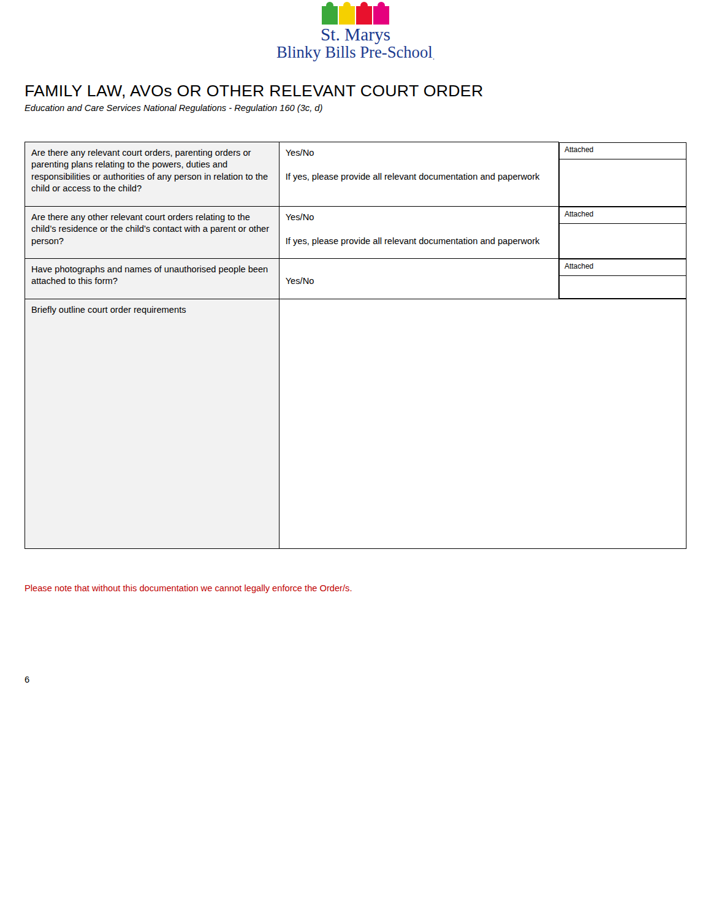St. Marys
Blinky Bills Pre-School.
FAMILY LAW, AVOs OR OTHER RELEVANT COURT ORDER
Education and Care Services National Regulations - Regulation 160 (3c, d)
| Are there any relevant court orders, parenting orders or parenting plans relating to the powers, duties and responsibilities or authorities of any person in relation to the child or access to the child? | Yes/No If yes, please provide all relevant documentation and paperwork | Attached |
| Are there any other relevant court orders relating to the child’s residence or the child’s contact with a parent or other person? | Yes/No If yes, please provide all relevant documentation and paperwork | Attached |
| Have photographs and names of unauthorised people been attached to this form? | Yes/No | Attached |
| Briefly outline court order requirements | |
Please note that without this documentation we cannot legally enforce the Order/s.
6